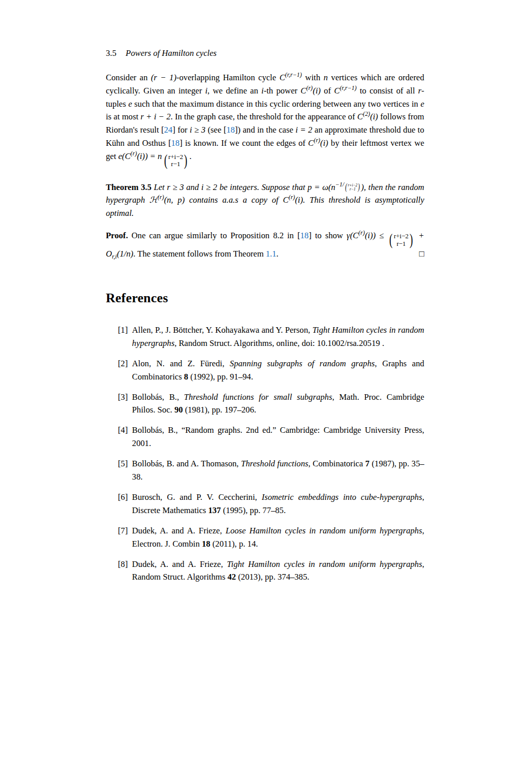3.5 Powers of Hamilton cycles
Consider an (r − 1)-overlapping Hamilton cycle C(r,r−1) with n vertices which are ordered cyclically. Given an integer i, we define an i-th power C(r)(i) of C(r,r−1) to consist of all r-tuples e such that the maximum distance in this cyclic ordering between any two vertices in e is at most r + i − 2. In the graph case, the threshold for the appearance of C(2)(i) follows from Riordan's result [24] for i ≥ 3 (see [18]) and in the case i = 2 an approximate threshold due to Kühn and Osthus [18] is known. If we count the edges of C(r)(i) by their leftmost vertex we get e(C(r)(i)) = n(r+i−2 r−1).
Theorem 3.5 Let r ≥ 3 and i ≥ 2 be integers. Suppose that p = ω(n−1/(r+i−2 r−1)), then the random hypergraph ℋ(r)(n, p) contains a.a.s a copy of C(r)(i). This threshold is asymptotically optimal.
Proof. One can argue similarly to Proposition 8.2 in [18] to show γ(C(r)(i)) ≤ (r+i−2 r−1) + Or,i(1/n). The statement follows from Theorem 1.1. □
References
[1] Allen, P., J. Böttcher, Y. Kohayakawa and Y. Person, Tight Hamilton cycles in random hypergraphs, Random Struct. Algorithms, online, doi: 10.1002/rsa.20519 .
[2] Alon, N. and Z. Füredi, Spanning subgraphs of random graphs, Graphs and Combinatorics 8 (1992), pp. 91–94.
[3] Bollobás, B., Threshold functions for small subgraphs, Math. Proc. Cambridge Philos. Soc. 90 (1981), pp. 197–206.
[4] Bollobás, B., “Random graphs. 2nd ed.” Cambridge: Cambridge University Press, 2001.
[5] Bollobás, B. and A. Thomason, Threshold functions, Combinatorica 7 (1987), pp. 35–38.
[6] Burosch, G. and P. V. Ceccherini, Isometric embeddings into cube-hypergraphs, Discrete Mathematics 137 (1995), pp. 77–85.
[7] Dudek, A. and A. Frieze, Loose Hamilton cycles in random uniform hypergraphs, Electron. J. Combin 18 (2011), p. 14.
[8] Dudek, A. and A. Frieze, Tight Hamilton cycles in random uniform hypergraphs, Random Struct. Algorithms 42 (2013), pp. 374–385.